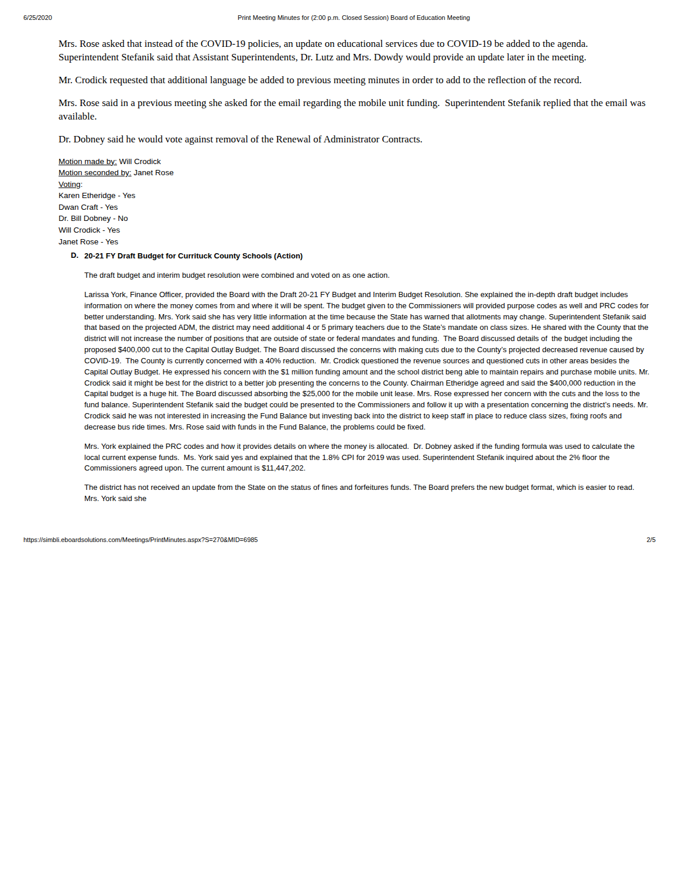6/25/2020
Print Meeting Minutes for (2:00 p.m. Closed Session) Board of Education Meeting
Mrs. Rose asked that instead of the COVID-19 policies, an update on educational services due to COVID-19 be added to the agenda. Superintendent Stefanik said that Assistant Superintendents, Dr. Lutz and Mrs. Dowdy would provide an update later in the meeting.
Mr. Crodick requested that additional language be added to previous meeting minutes in order to add to the reflection of the record.
Mrs. Rose said in a previous meeting she asked for the email regarding the mobile unit funding. Superintendent Stefanik replied that the email was available.
Dr. Dobney said he would vote against removal of the Renewal of Administrator Contracts.
Motion made by: Will Crodick
Motion seconded by: Janet Rose
Voting:
Karen Etheridge - Yes
Dwan Craft - Yes
Dr. Bill Dobney - No
Will Crodick - Yes
Janet Rose - Yes
D.
20-21 FY Draft Budget for Currituck County Schools (Action)
The draft budget and interim budget resolution were combined and voted on as one action.
Larissa York, Finance Officer, provided the Board with the Draft 20-21 FY Budget and Interim Budget Resolution. She explained the in-depth draft budget includes information on where the money comes from and where it will be spent. The budget given to the Commissioners will provided purpose codes as well and PRC codes for better understanding. Mrs. York said she has very little information at the time because the State has warned that allotments may change. Superintendent Stefanik said that based on the projected ADM, the district may need additional 4 or 5 primary teachers due to the State’s mandate on class sizes. He shared with the County that the district will not increase the number of positions that are outside of state or federal mandates and funding. The Board discussed details of the budget including the proposed $400,000 cut to the Capital Outlay Budget. The Board discussed the concerns with making cuts due to the County’s projected decreased revenue caused by COVID-19. The County is currently concerned with a 40% reduction. Mr. Crodick questioned the revenue sources and questioned cuts in other areas besides the Capital Outlay Budget. He expressed his concern with the $1 million funding amount and the school district beng able to maintain repairs and purchase mobile units. Mr. Crodick said it might be best for the district to a better job presenting the concerns to the County. Chairman Etheridge agreed and said the $400,000 reduction in the Capital budget is a huge hit. The Board discussed absorbing the $25,000 for the mobile unit lease. Mrs. Rose expressed her concern with the cuts and the loss to the fund balance. Superintendent Stefanik said the budget could be presented to the Commissioners and follow it up with a presentation concerning the district’s needs. Mr. Crodick said he was not interested in increasing the Fund Balance but investing back into the district to keep staff in place to reduce class sizes, fixing roofs and decrease bus ride times. Mrs. Rose said with funds in the Fund Balance, the problems could be fixed.
Mrs. York explained the PRC codes and how it provides details on where the money is allocated. Dr. Dobney asked if the funding formula was used to calculate the local current expense funds. Ms. York said yes and explained that the 1.8% CPI for 2019 was used. Superintendent Stefanik inquired about the 2% floor the Commissioners agreed upon. The current amount is $11,447,202.
The district has not received an update from the State on the status of fines and forfeitures funds. The Board prefers the new budget format, which is easier to read. Mrs. York said she
https://simbli.eboardsolutions.com/Meetings/PrintMinutes.aspx?S=270&MID=6985
2/5